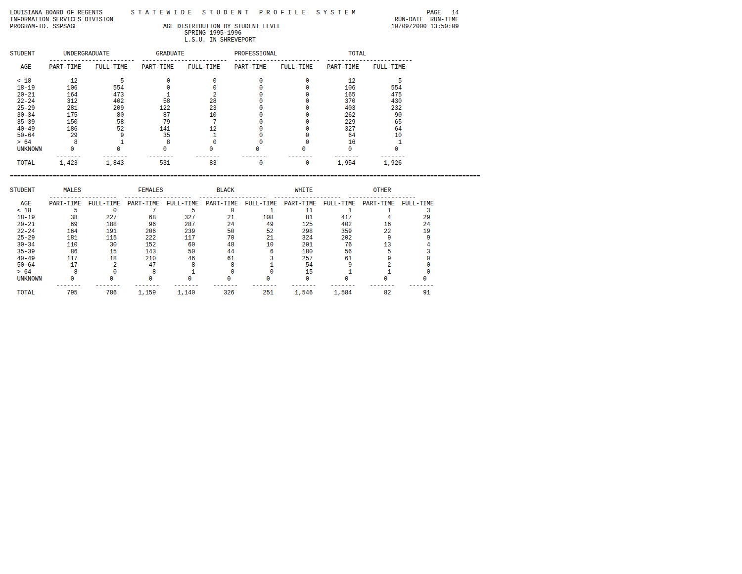LOUISIANA BOARD OF REGENTS        S T A T E W I D E   S T U D E N T   P R O F I L E   S Y S T E M                    PAGE   14
INFORMATION SERVICES DIVISION                                                                               RUN-DATE  RUN-TIME
PROGRAM-ID. SSPSAGE                        AGE DISTRIBUTION BY STUDENT LEVEL                               10/09/2000 13:50:09
                                                 SPRING 1995-1996
                                                 L.S.U. IN SHREVEPORT

STUDENT        UNDERGRADUATE             GRADUATE              PROFESSIONAL                    TOTAL
           ------------------------  ------------------------  ------------------------  ------------------------
   AGE     PART-TIME    FULL-TIME    PART-TIME    FULL-TIME    PART-TIME    FULL-TIME    PART-TIME    FULL-TIME

  < 18           12            5            0            0            0            0           12            5
  18-19         106          554            0            0            0            0          106          554
  20-21         164          473            1            2            0            0          165          475
  22-24         312          402           58           28            0            0          370          430
  25-29         281          209          122           23            0            0          403          232
  30-34         175           80           87           10            0            0          262           90
  35-39         150           58           79            7            0            0          229           65
  40-49         186           52          141           12            0            0          327           64
  50-64          29            9           35            1            0            0           64           10
  > 64            8            1            8            0            0            0           16            1
  UNKNOWN        0            0            0            0            0            0            0            0
             -------      -------      -------      -------      -------      -------      -------      -------
  TOTAL       1,423        1,843          531           83            0            0        1,954        1,926

====================================================================================================================================

STUDENT        MALES                FEMALES               BLACK                 WHITE                 OTHER
           -------------------  -------------------  -------------------  -------------------  -------------------
   AGE     PART-TIME  FULL-TIME  PART-TIME  FULL-TIME  PART-TIME  FULL-TIME  PART-TIME  FULL-TIME  PART-TIME  FULL-TIME
  < 18            5          0          7          5          0          1         11          1          1          3
  18-19          38        227         68        327         21        108         81        417          4         29
  20-21          69        188         96        287         24         49        125        402         16         24
  22-24         164        191        206        239         50         52        298        359         22         19
  25-29         181        115        222        117         70         21        324        202          9          9
  30-34         110         30        152         60         48         10        201         76         13          4
  35-39          86         15        143         50         44          6        180         56          5          3
  40-49         117         18        210         46         61          3        257         61          9          0
  50-64          17          2         47          8          8          1         54          9          2          0
  > 64            8          0          8          1          0          0         15          1          1          0
  UNKNOWN        0          0          0          0          0          0          0          0          0          0
             -------    -------    -------    -------    -------    -------    -------    -------    -------    -------
  TOTAL         795        786      1,159      1,140        326        251      1,546      1,584         82         91